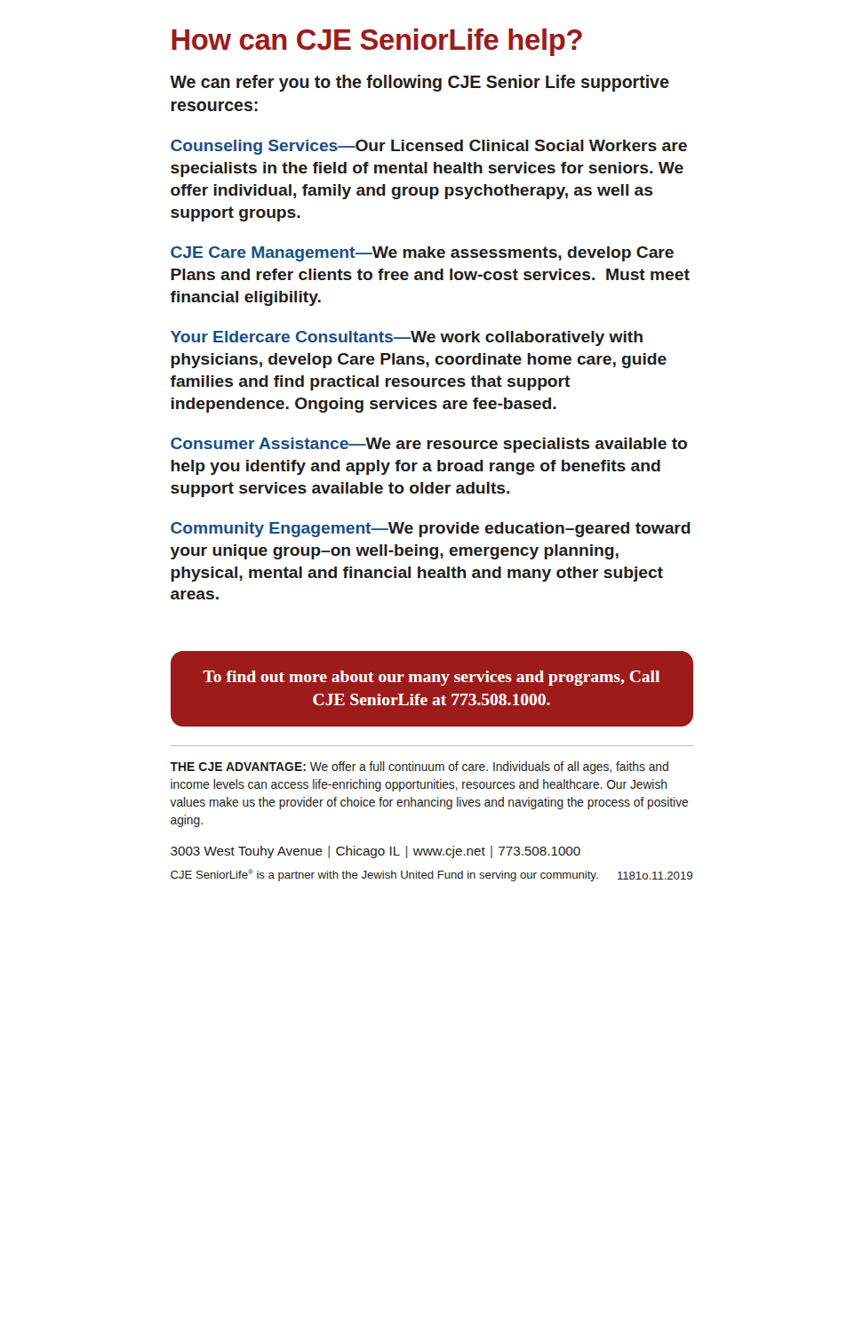How can CJE SeniorLife help?
We can refer you to the following CJE Senior Life supportive resources:
Counseling Services—Our Licensed Clinical Social Workers are specialists in the field of mental health services for seniors. We offer individual, family and group psychotherapy, as well as support groups.
CJE Care Management—We make assessments, develop Care Plans and refer clients to free and low-cost services. Must meet financial eligibility.
Your Eldercare Consultants—We work collaboratively with physicians, develop Care Plans, coordinate home care, guide families and find practical resources that support independence. Ongoing services are fee-based.
Consumer Assistance—We are resource specialists available to help you identify and apply for a broad range of benefits and support services available to older adults.
Community Engagement—We provide education–geared toward your unique group–on well-being, emergency planning, physical, mental and financial health and many other subject areas.
To find out more about our many services and programs, Call CJE SeniorLife at 773.508.1000.
THE CJE ADVANTAGE: We offer a full continuum of care. Individuals of all ages, faiths and income levels can access life-enriching opportunities, resources and healthcare. Our Jewish values make us the provider of choice for enhancing lives and navigating the process of positive aging.
3003 West Touhy Avenue|Chicago IL|www.cje.net|773.508.1000
CJE SeniorLife® is a partner with the Jewish United Fund in serving our community. 1181o.11.2019